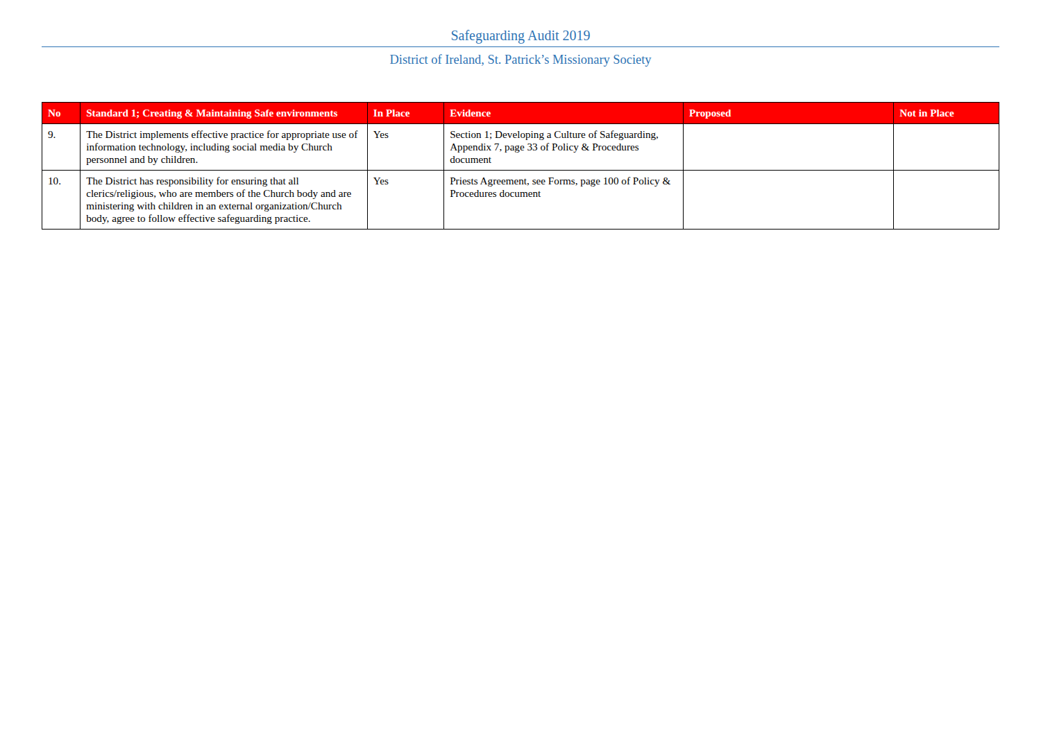Safeguarding Audit 2019
District of Ireland, St. Patrick’s Missionary Society
| No | Standard 1; Creating & Maintaining Safe environments | In Place | Evidence | Proposed | Not in Place |
| --- | --- | --- | --- | --- | --- |
| 9. | The District implements effective practice for appropriate use of information technology, including social media by Church personnel and by children. | Yes | Section 1; Developing a Culture of Safeguarding, Appendix 7, page 33 of Policy & Procedures document | | |
| 10. | The District has responsibility for ensuring that all clerics/religious, who are members of the Church body and are ministering with children in an external organization/Church body, agree to follow effective safeguarding practice. | Yes | Priests Agreement, see Forms, page 100 of Policy & Procedures document | | |